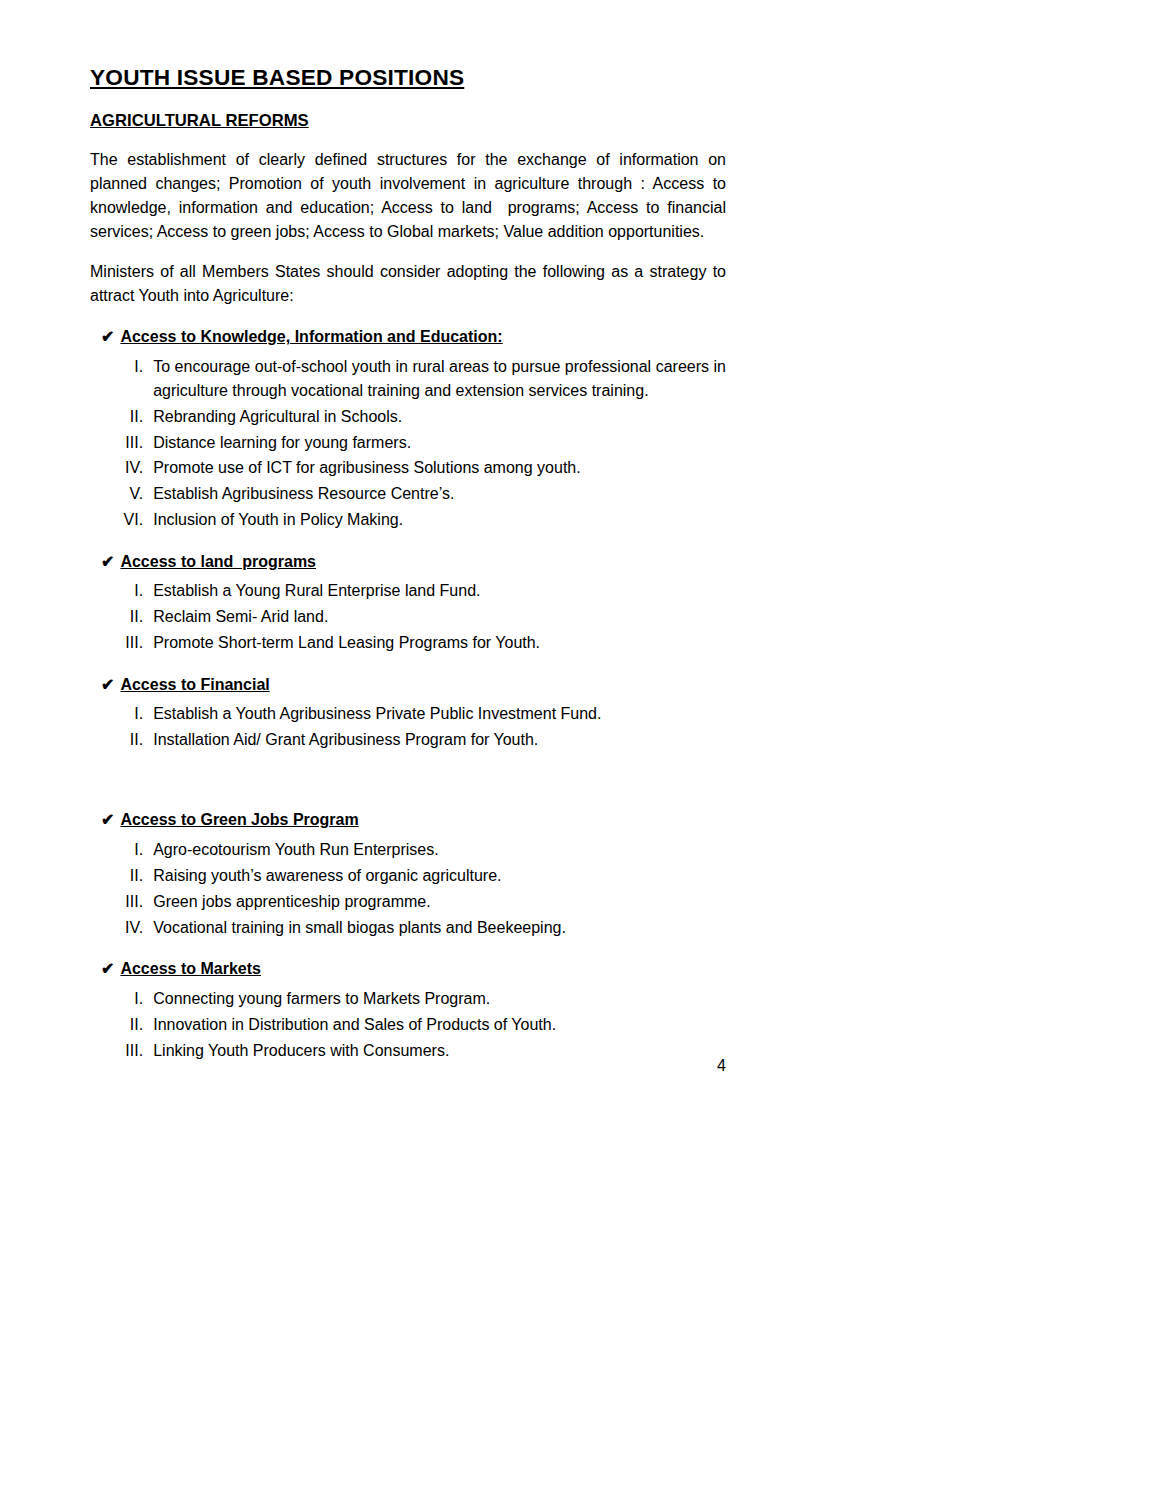YOUTH ISSUE BASED POSITIONS
AGRICULTURAL REFORMS
The establishment of clearly defined structures for the exchange of information on planned changes; Promotion of youth involvement in agriculture through : Access to knowledge, information and education; Access to land programs; Access to financial services; Access to green jobs; Access to Global markets; Value addition opportunities.
Ministers of all Members States should consider adopting the following as a strategy to attract Youth into Agriculture:
Access to Knowledge, Information and Education:
To encourage out-of-school youth in rural areas to pursue professional careers in agriculture through vocational training and extension services training.
Rebranding Agricultural in Schools.
Distance learning for young farmers.
Promote use of ICT for agribusiness Solutions among youth.
Establish Agribusiness Resource Centre’s.
Inclusion of Youth in Policy Making.
Access to land programs
Establish a Young Rural Enterprise land Fund.
Reclaim Semi- Arid land.
Promote Short-term Land Leasing Programs for Youth.
Access to Financial
Establish a Youth Agribusiness Private Public Investment Fund.
Installation Aid/ Grant Agribusiness Program for Youth.
Access to Green Jobs Program
Agro-ecotourism Youth Run Enterprises.
Raising youth’s awareness of organic agriculture.
Green jobs apprenticeship programme.
Vocational training in small biogas plants and Beekeeping.
Access to Markets
Connecting young farmers to Markets Program.
Innovation in Distribution and Sales of Products of Youth.
Linking Youth Producers with Consumers.
4